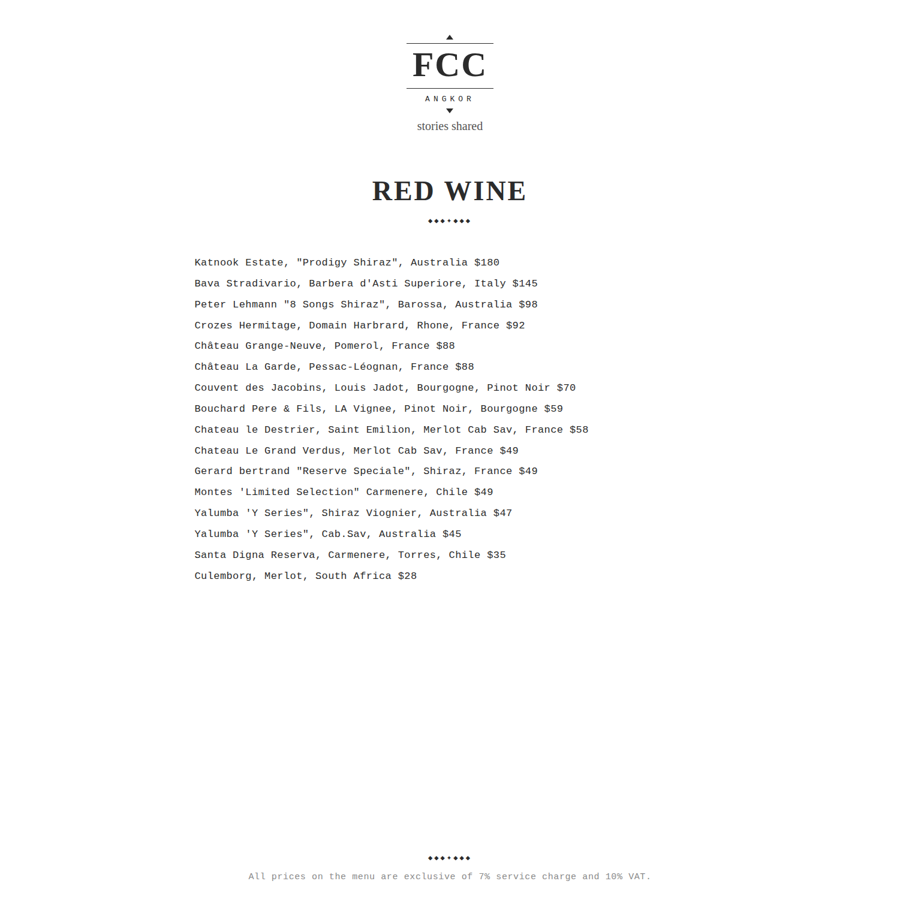FCC
ANGKOR
stories shared
RED WINE
◆◆◆✦◆◆◆
Katnook Estate, "Prodigy Shiraz", Australia $180
Bava Stradivario, Barbera d'Asti Superiore, Italy $145
Peter Lehmann "8 Songs Shiraz", Barossa, Australia $98
Crozes Hermitage, Domain Harbrard, Rhone, France $92
Château Grange-Neuve, Pomerol, France $88
Château La Garde, Pessac-Léognan, France $88
Couvent des Jacobins, Louis Jadot, Bourgogne, Pinot Noir $70
Bouchard Pere & Fils, LA Vignee, Pinot Noir, Bourgogne $59
Chateau le Destrier, Saint Emilion, Merlot Cab Sav, France $58
Chateau Le Grand Verdus, Merlot Cab Sav, France $49
Gerard bertrand "Reserve Speciale", Shiraz, France $49
Montes 'Limited Selection" Carmenere, Chile $49
Yalumba 'Y Series", Shiraz Viognier, Australia $47
Yalumba 'Y Series", Cab.Sav, Australia $45
Santa Digna Reserva, Carmenere, Torres, Chile $35
Culemborg, Merlot, South Africa $28
◆◆◆✦◆◆◆
All prices on the menu are exclusive of 7% service charge and 10% VAT.